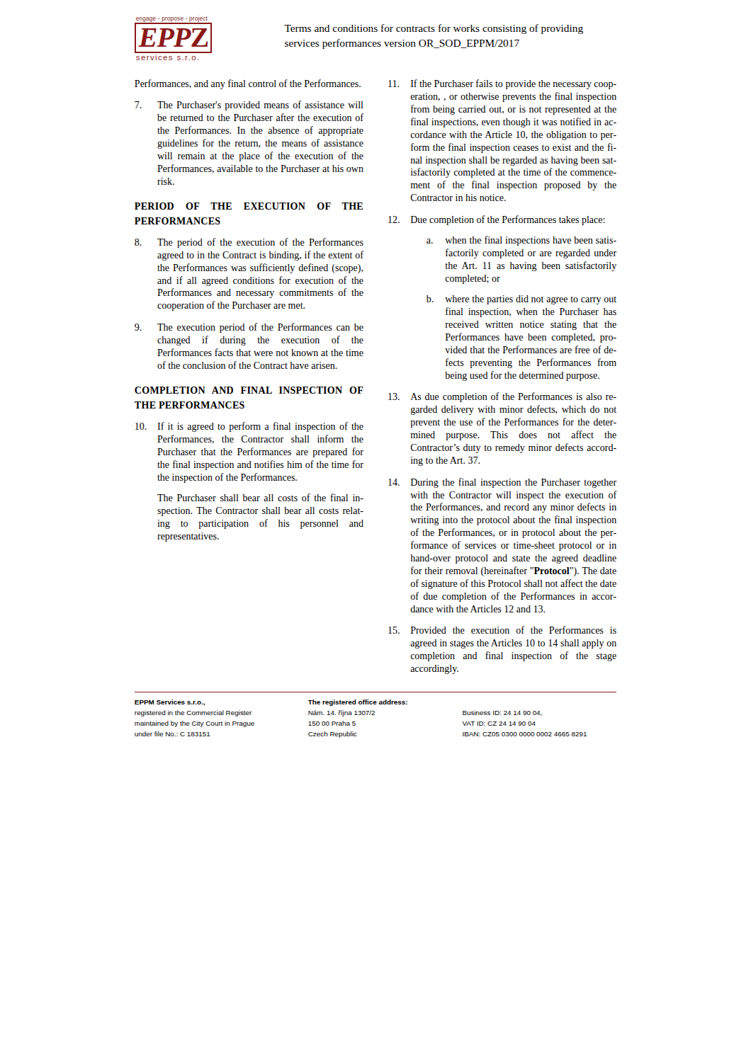engage - propose - project
EPPZ
services s.r.o.
Terms and conditions for contracts for works consisting of providing services performances version OR_SOD_EPPM/2017
Performances, and any final control of the Performances.
7. The Purchaser's provided means of assistance will be returned to the Purchaser after the execution of the Performances. In the absence of appropriate guidelines for the return, the means of assistance will remain at the place of the execution of the Performances, available to the Purchaser at his own risk.
PERIOD OF THE EXECUTION OF THE PERFORMANCES
8. The period of the execution of the Performances agreed to in the Contract is binding, if the extent of the Performances was sufficiently defined (scope), and if all agreed conditions for execution of the Performances and necessary commitments of the cooperation of the Purchaser are met.
9. The execution period of the Performances can be changed if during the execution of the Performances facts that were not known at the time of the conclusion of the Contract have arisen.
COMPLETION AND FINAL INSPECTION OF THE PERFORMANCES
10.
If it is agreed to perform a final inspection of the Performances, the Contractor shall inform the Purchaser that the Performances are prepared for the final inspection and notifies him of the time for the inspection of the Performances.
The Purchaser shall bear all costs of the final inspection. The Contractor shall bear all costs relating to participation of his personnel and representatives.
11. If the Purchaser fails to provide the necessary cooperation, , or otherwise prevents the final inspection from being carried out, or is not represented at the final inspections, even though it was notified in accordance with the Article 10, the obligation to perform the final inspection ceases to exist and the final inspection shall be regarded as having been satisfactorily completed at the time of the commencement of the final inspection proposed by the Contractor in his notice.
12.
Due completion of the Performances takes place:
a. when the final inspections have been satisfactorily completed or are regarded under the Art. 11 as having been satisfactorily completed; or
b. where the parties did not agree to carry out final inspection, when the Purchaser has received written notice stating that the Performances have been completed, provided that the Performances are free of defects preventing the Performances from being used for the determined purpose.
13. As due completion of the Performances is also regarded delivery with minor defects, which do not prevent the use of the Performances for the determined purpose. This does not affect the Contractor’s duty to remedy minor defects according to the Art. 37.
14. During the final inspection the Purchaser together with the Contractor will inspect the execution of the Performances, and record any minor defects in writing into the protocol about the final inspection of the Performances, or in protocol about the performance of services or time-sheet protocol or in hand-over protocol and state the agreed deadline for their removal (hereinafter "Protocol"). The date of signature of this Protocol shall not affect the date of due completion of the Performances in accordance with the Articles 12 and 13.
15. Provided the execution of the Performances is agreed in stages the Articles 10 to 14 shall apply on completion and final inspection of the stage accordingly.
| EPPM Services s.r.o., | The registered office address: | |
| registered in the Commercial Register | Nám. 14. října 1307/2 | Business ID: 24 14 90 04, |
| maintained by the City Court in Prague | 150 00 Praha 5 | VAT ID: CZ 24 14 90 04 |
| under file No.: C 183151 | Czech Republic | IBAN: CZ05 0300 0000 0002 4665 8291 |